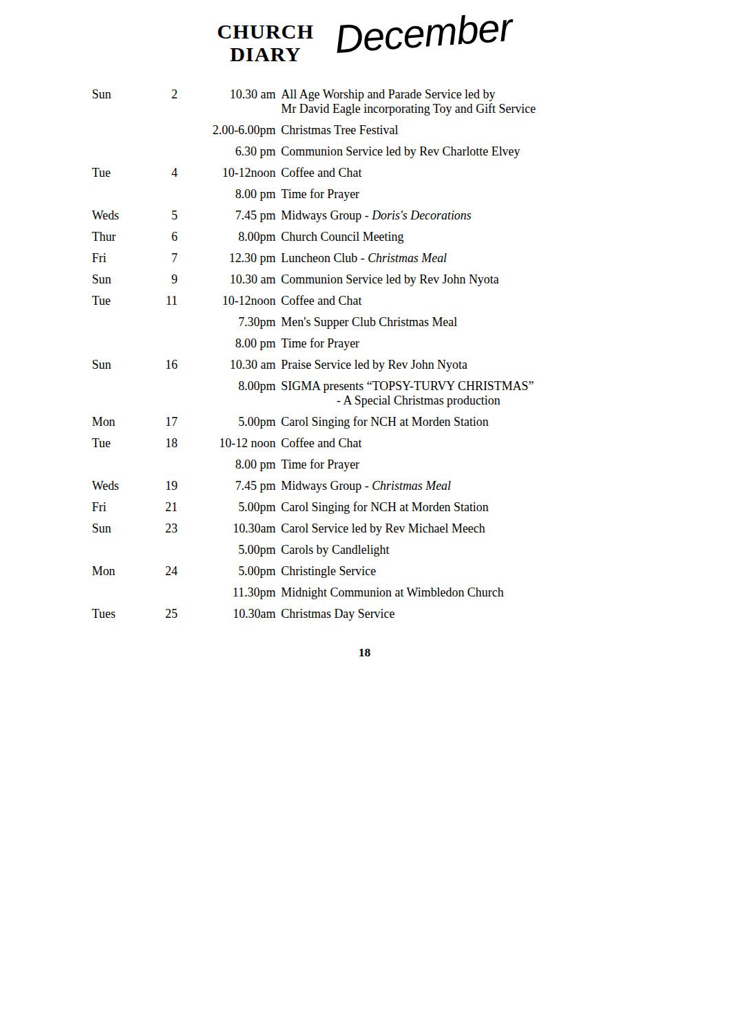CHURCH
DIARY
December
| Sun | 2 | 10.30 am | All Age Worship and Parade Service led by Mr David Eagle incorporating Toy and Gift Service |
| | | 2.00-6.00pm | Christmas Tree Festival |
| | | 6.30 pm | Communion Service led by Rev Charlotte Elvey |
| Tue | 4 | 10-12noon | Coffee and Chat |
| | | 8.00 pm | Time for Prayer |
| Weds | 5 | 7.45 pm | Midways Group - Doris's Decorations |
| Thur | 6 | 8.00pm | Church Council Meeting |
| Fri | 7 | 12.30 pm | Luncheon Club - Christmas Meal |
| Sun | 9 | 10.30 am | Communion Service led by Rev John Nyota |
| Tue | 11 | 10-12noon | Coffee and Chat |
| | | 7.30pm | Men's Supper Club Christmas Meal |
| | | 8.00 pm | Time for Prayer |
| Sun | 16 | 10.30 am | Praise Service led by Rev John Nyota |
| | | 8.00pm | SIGMA presents “TOPSY-TURVY CHRISTMAS” - A Special Christmas production |
| Mon | 17 | 5.00pm | Carol Singing for NCH at Morden Station |
| Tue | 18 | 10-12 noon | Coffee and Chat |
| | | 8.00 pm | Time for Prayer |
| Weds | 19 | 7.45 pm | Midways Group - Christmas Meal |
| Fri | 21 | 5.00pm | Carol Singing for NCH at Morden Station |
| Sun | 23 | 10.30am | Carol Service led by Rev Michael Meech |
| | | 5.00pm | Carols by Candlelight |
| Mon | 24 | 5.00pm | Christingle Service |
| | | 11.30pm | Midnight Communion at Wimbledon Church |
| Tues | 25 | 10.30am | Christmas Day Service |
18